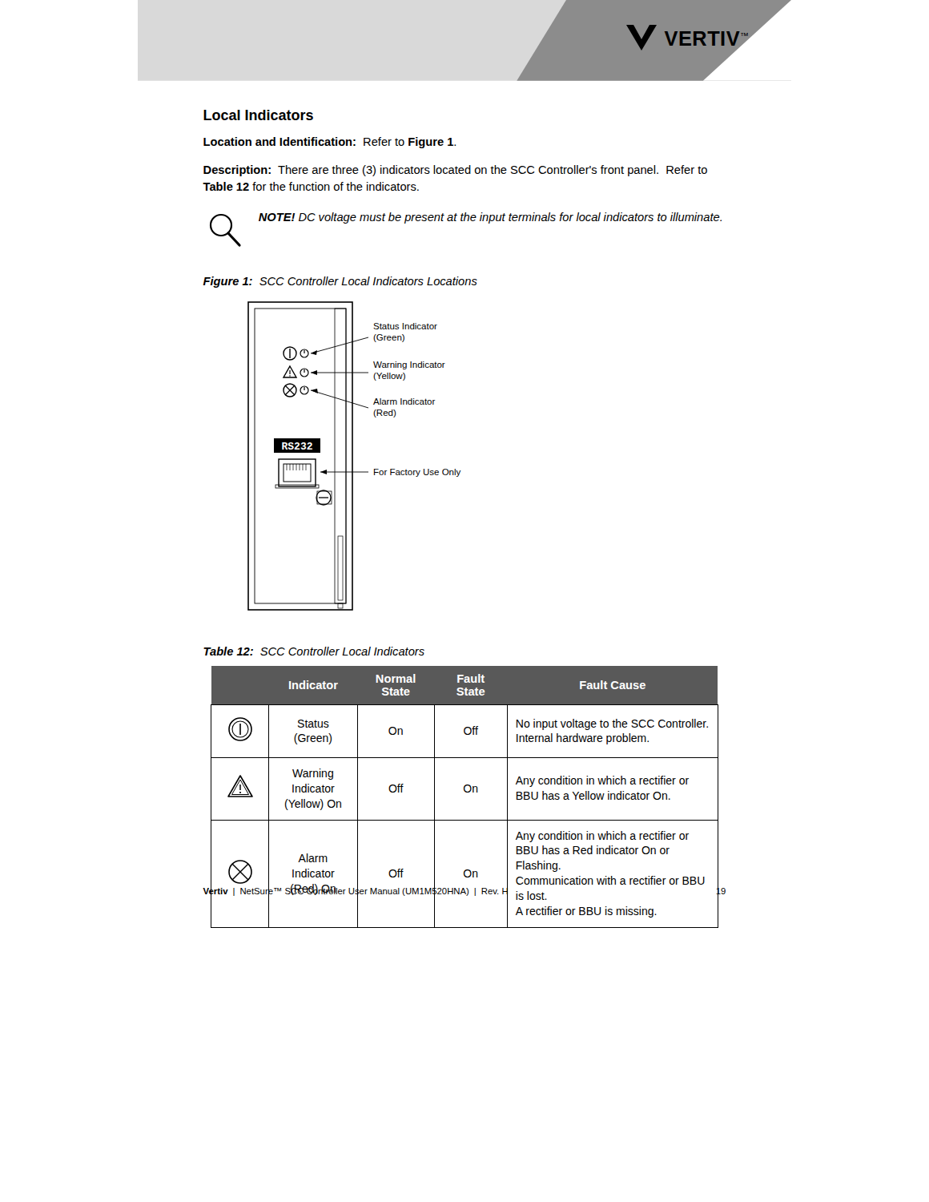VERTIV™
Local Indicators
Location and Identification: Refer to Figure 1.
Description: There are three (3) indicators located on the SCC Controller's front panel. Refer to Table 12 for the function of the indicators.
NOTE! DC voltage must be present at the input terminals for local indicators to illuminate.
Figure 1: SCC Controller Local Indicators Locations
RS232 Status Indicator (Green) Warning Indicator (Yellow) Alarm Indicator (Red) For Factory Use Only
Table 12: SCC Controller Local Indicators
| | Indicator | Normal State | Fault State | Fault Cause |
| --- | --- | --- | --- | --- |
| | Status (Green) | On | Off | No input voltage to the SCC Controller. Internal hardware problem. |
| | Warning Indicator (Yellow) On | Off | On | Any condition in which a rectifier or BBU has a Yellow indicator On. |
| | Alarm Indicator (Red) On | Off | On | Any condition in which a rectifier or BBU has a Red indicator On or Flashing. Communication with a rectifier or BBU is lost. A rectifier or BBU is missing. |
Vertiv|NetSure™ SCC Controller User Manual (UM1M520HNA)|Rev. H
19